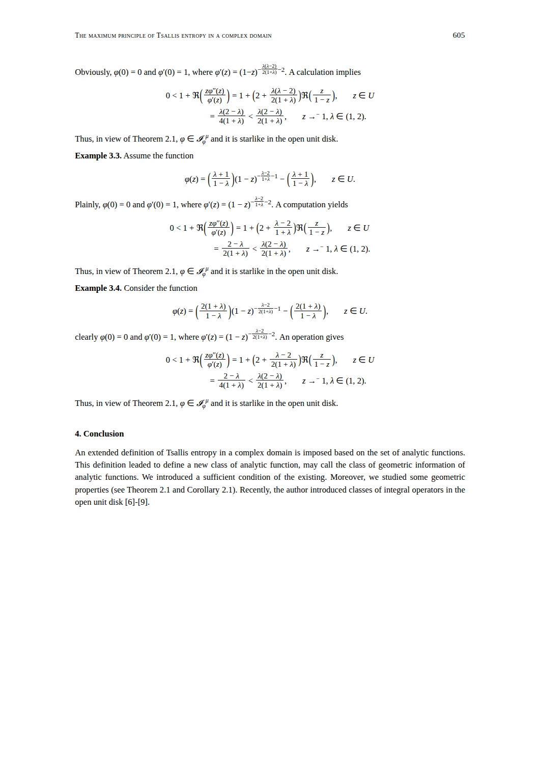The maximum principle of Tsallis entropy in a complex domain 605
Obviously, φ(0) = 0 and φ′(0) = 1, where φ′(z) = (1−z)−λ(λ−2) 2(1+λ)−2. A calculation implies
0 < 1 + ℜ(zφ″(z) φ′(z)) = 1 + (2 + λ(λ − 2) 2(1 + λ)) ℜ(z 1 − z), z ∈ U = λ(2 − λ) 4(1 + λ) < λ(2 − λ) 2(1 + λ), z →− 1, λ ∈ (1, 2).
Thus, in view of Theorem 2.1, φ ∈ 𝓘φμ and it is starlike in the open unit disk.
Example 3.3. Assume the function
φ(z) = (λ + 11 − λ)(1 − z)−λ−21+λ−1 − (λ + 11 − λ), z ∈ U.
Plainly, φ(0) = 0 and φ′(0) = 1, where φ′(z) = (1 − z)−λ−21+λ−2. A computation yields
0 < 1 + ℜ(zφ″(z) φ′(z)) = 1 + (2 + λ − 21 + λ) ℜ(z 1 − z), z ∈ U = 2 − λ 2(1 + λ) < λ(2 − λ) 2(1 + λ), z →− 1, λ ∈ (1, 2).
Thus, in view of Theorem 2.1, φ ∈ 𝓘φμ and it is starlike in the open unit disk.
Example 3.4. Consider the function
φ(z) = (2(1 + λ) 1 − λ)(1 − z)−λ−22(1+λ)−1 − (2(1 + λ) 1 − λ), z ∈ U.
clearly φ(0) = 0 and φ′(0) = 1, where φ′(z) = (1 − z)−λ−22(1+λ)−2. An operation gives
0 < 1 + ℜ(zφ″(z) φ′(z)) = 1 + (2 + λ − 22(1 + λ)) ℜ(z 1 − z), z ∈ U = 2 − λ 4(1 + λ) < λ(2 − λ) 2(1 + λ), z →− 1, λ ∈ (1, 2).
Thus, in view of Theorem 2.1, φ ∈ 𝓘φμ and it is starlike in the open unit disk.
4. Conclusion
An extended definition of Tsallis entropy in a complex domain is imposed based on the set of analytic functions. This definition leaded to define a new class of analytic function, may call the class of geometric information of analytic functions. We introduced a sufficient condition of the existing. Moreover, we studied some geometric properties (see Theorem 2.1 and Corollary 2.1). Recently, the author introduced classes of integral operators in the open unit disk [6]-[9].